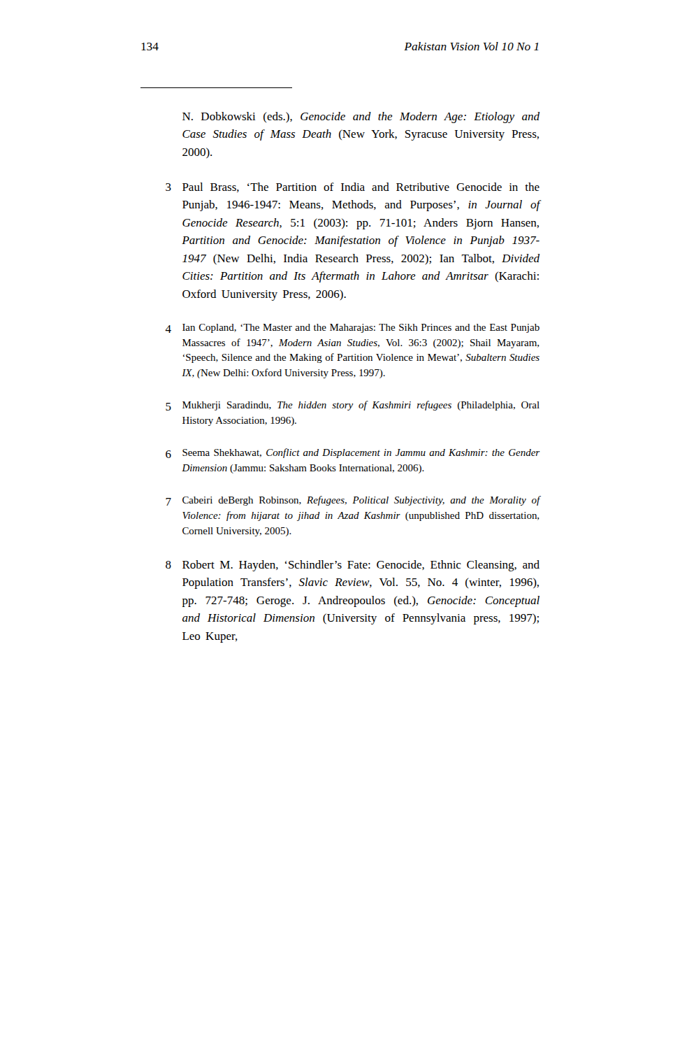134 Pakistan Vision Vol 10 No 1
N. Dobkowski (eds.), Genocide and the Modern Age: Etiology and Case Studies of Mass Death (New York, Syracuse University Press, 2000).
3 Paul Brass, ‘The Partition of India and Retributive Genocide in the Punjab, 1946-1947: Means, Methods, and Purposes’, in Journal of Genocide Research, 5:1 (2003): pp. 71-101; Anders Bjorn Hansen, Partition and Genocide: Manifestation of Violence in Punjab 1937-1947 (New Delhi, India Research Press, 2002); Ian Talbot, Divided Cities: Partition and Its Aftermath in Lahore and Amritsar (Karachi: Oxford Uuniversity Press, 2006).
4 Ian Copland, ‘The Master and the Maharajas: The Sikh Princes and the East Punjab Massacres of 1947’, Modern Asian Studies, Vol. 36:3 (2002); Shail Mayaram, ‘Speech, Silence and the Making of Partition Violence in Mewat’, Subaltern Studies IX, (New Delhi: Oxford University Press, 1997).
5 Mukherji Saradindu, The hidden story of Kashmiri refugees (Philadelphia, Oral History Association, 1996).
6 Seema Shekhawat, Conflict and Displacement in Jammu and Kashmir: the Gender Dimension (Jammu: Saksham Books International, 2006).
7 Cabeiri deBergh Robinson, Refugees, Political Subjectivity, and the Morality of Violence: from hijarat to jihad in Azad Kashmir (unpublished PhD dissertation, Cornell University, 2005).
8 Robert M. Hayden, ‘Schindler’s Fate: Genocide, Ethnic Cleansing, and Population Transfers’, Slavic Review, Vol. 55, No. 4 (winter, 1996), pp. 727-748; Geroge. J. Andreopoulos (ed.), Genocide: Conceptual and Historical Dimension (University of Pennsylvania press, 1997); Leo Kuper,